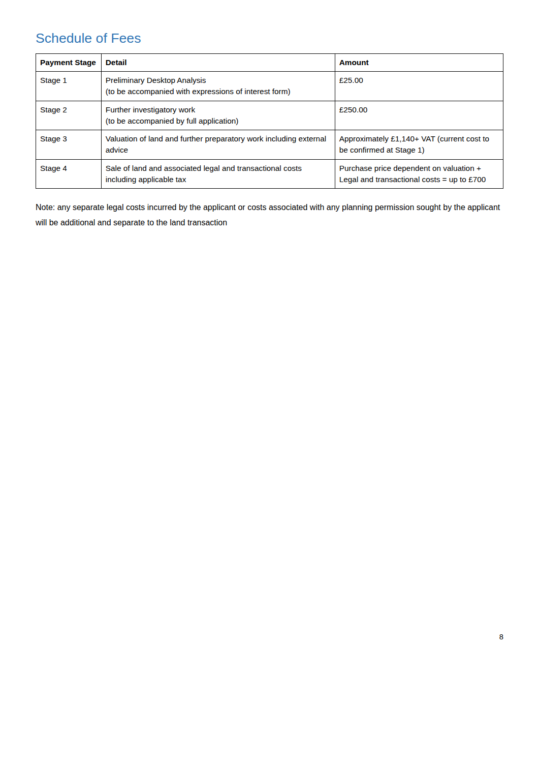Schedule of Fees
| Payment Stage | Detail | Amount |
| --- | --- | --- |
| Stage 1 | Preliminary Desktop Analysis (to be accompanied with expressions of interest form) | £25.00 |
| Stage 2 | Further investigatory work (to be accompanied by full application) | £250.00 |
| Stage 3 | Valuation of land and further preparatory work including external advice | Approximately £1,140+ VAT (current cost to be confirmed at Stage 1) |
| Stage 4 | Sale of land and associated legal and transactional costs including applicable tax | Purchase price dependent on valuation + Legal and transactional costs = up to £700 |
Note: any separate legal costs incurred by the applicant or costs associated with any planning permission sought by the applicant will be additional and separate to the land transaction
8